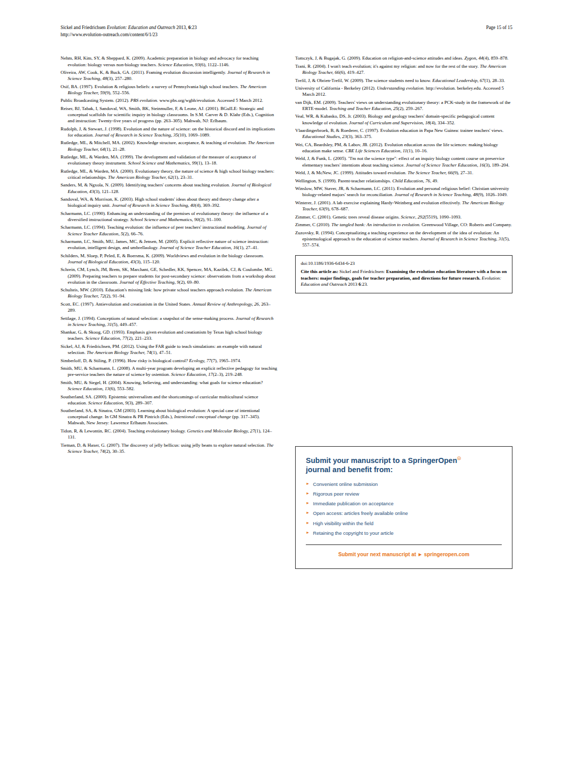Sickel and Friedrichsen Evolution: Education and Outreach 2013, 6:23
http://www.evolution-outreach.com/content/6/1/23
Page 15 of 15
Nehm, RH, Kim, SY, & Sheppard, K. (2009). Academic preparation in biology and advocacy for teaching evolution: biology versus non-biology teachers. Science Education, 93(6), 1122–1146.
Oliveira, AW, Cook, K, & Buck, GA. (2011). Framing evolution discussion intelligently. Journal of Research in Science Teaching, 48(3), 257–280.
Osif, BA. (1997). Evolution & religious beliefs: a survey of Pennsylvania high school teachers. The American Biology Teacher, 59(9), 552–556.
Public Broadcasting System. (2012). PBS evolution. www.pbs.org/wgbh/evolution. Accessed 5 March 2012.
Reiser, BJ, Tabak, I, Sandoval, WA, Smith, BK, Steinmuller, F, & Leone, AJ. (2001). BGuILE: Strategic and conceptual scaffolds for scientific inquiry in biology classrooms. In S.M. Carver & D. Klahr (Eds.), Cognition and instruction: Twenty-five years of progress (pp. 263–305). Mahwah, NJ: Erlbaum.
Rudolph, J, & Stewart, J. (1998). Evolution and the nature of science: on the historical discord and its implications for education. Journal of Research in Science Teaching, 35(10), 1069–1089.
Rutledge, ML, & Mitchell, MA. (2002). Knowledge structure, acceptance, & teaching of evolution. The American Biology Teacher, 64(1), 21–28.
Rutledge, ML, & Warden, MA. (1999). The development and validation of the measure of acceptance of evolutionary theory instrument. School Science and Mathematics, 99(1), 13–18.
Rutledge, ML, & Warden, MA. (2000). Evolutionary theory, the nature of science & high school biology teachers: critical relationships. The American Biology Teacher, 62(1), 23–31.
Sanders, M, & Ngxola, N. (2009). Identifying teachers' concerns about teaching evolution. Journal of Biological Education, 43(3), 121–128.
Sandoval, WA, & Morrison, K. (2003). High school students' ideas about theory and theory change after a biological inquiry unit. Journal of Research in Science Teaching, 40(4), 369–392.
Scharmann, LC. (1990). Enhancing an understanding of the premises of evolutionary theory: the influence of a diversified instructional strategy. School Science and Mathematics, 90(2), 91–100.
Scharmann, LC. (1994). Teaching evolution: the influence of peer teachers' instructional modeling. Journal of Science Teacher Education, 5(2), 66–76.
Scharmann, LC, Smith, MU, James, MC, & Jensen, M. (2005). Explicit reflective nature of science instruction: evolution, intelligent design, and umbrellaology. Journal of Science Teacher Education, 16(1), 27–41.
Schilders, M, Sloep, P, Peled, E, & Boersma, K. (2009). Worldviews and evolution in the biology classroom. Journal of Biological Education, 43(3), 115–120.
Schrein, CM, Lynch, JM, Brem, SK, Marchant, GE, Schedler, KK, Spencer, MA, Kazilek, CJ, & Coulombe, MG. (2009). Preparing teachers to prepare students for post-secondary science: observations from a workshop about evolution in the classroom. Journal of Effective Teaching, 9(2), 69–80.
Schulteis, MW. (2010). Education's missing link: how private school teachers approach evolution. The American Biology Teacher, 72(2), 91–94.
Scott, EC. (1997). Antievolution and creationism in the United States. Annual Review of Anthropology, 26, 263–289.
Settlage, J. (1994). Conceptions of natural selection: a snapshot of the sense-making process. Journal of Research in Science Teaching, 31(5), 449–457.
Shankar, G, & Skoog, GD. (1993). Emphasis given evolution and creationism by Texas high school biology teachers. Science Education, 77(2), 221–233.
Sickel, AJ, & Friedrichsen, PM. (2012). Using the FAR guide to teach simulations: an example with natural selection. The American Biology Teacher, 74(1), 47–51.
Simberloff, D, & Stiling, P. (1996). How risky is biological control? Ecology, 77(7), 1965–1974.
Smith, MU, & Scharmann, L. (2008). A multi-year program developing an explicit reflective pedagogy for teaching pre-service teachers the nature of science by ostention. Science Education, 17(2–3), 219–248.
Smith, MU, & Siegel, H. (2004). Knowing, believing, and understanding: what goals for science education? Science Education, 13(6), 553–582.
Southerland, SA. (2000). Epistemic universalism and the shortcomings of curricular multicultural science education. Science Education, 9(3), 289–307.
Southerland, SA, & Sinatra, GM (2003). Learning about biological evolution: A special case of intentional conceptual change. In GM Sinatra & PR Pintrich (Eds.), Intentional conceptual change (pp. 317–345). Mahwah, New Jersey: Lawrence Erlbaum Associates.
Tidon, R, & Lewontin, RC. (2004). Teaching evolutionary biology. Genetics and Molecular Biology, 27(1), 124–131.
Tieman, D, & Haxer, G. (2007). The discovery of jelly bellicus: using jelly beans to explore natural selection. The Science Teacher, 74(2), 30–35.
Tomczyk, J, & Bugajak, G. (2009). Education on religion-and-science attitudes and ideas. Zygon, 44(4), 859–878.
Trani, R. (2004). I won't teach evolution; it's against my religion: and now for the rest of the story. The American Biology Teacher, 66(6), 419–427.
Trefil, J, & Obrien-Trefil, W. (2009). The science students need to know. Educational Leadership, 67(1), 28–33.
University of California - Berkeley (2012). Understanding evolution. http://evolution. berkeley.edu. Accessed 5 March 2012.
van Dijk, EM. (2009). Teachers' views on understanding evolutionary theory: a PCK-study in the framework of the ERTE-model. Teaching and Teacher Education, 25(2), 259–267.
Veal, WR, & Kubasko, DS, Jr. (2003). Biology and geology teachers' domain-specific pedagogical content knowledge of evolution. Journal of Curriculum and Supervision, 18(4), 334–352.
Vlaardingerbroek, B, & Roederer, C. (1997). Evolution education in Papa New Guinea: trainee teachers' views. Educational Studies, 23(3), 363–375.
Wei, CA, Beardsley, PM, & Labov, JB. (2012). Evolution education across the life sciences: making biology education make sense. CBE Life Sciences Education, 11(1), 10–16.
Weld, J, & Funk, L. (2005). "I'm not the science type": effect of an inquiry biology content course on preservice elementary teachers' intentions about teaching science. Journal of Science Teacher Education, 16(3), 189–204.
Weld, J, & McNew, JC. (1999). Attitudes toward evolution. The Science Teacher, 66(9), 27–31.
Wellington, S. (1999). Parent-teacher relationships. Child Education, 76, 49.
Winslow, MW, Staver, JR, & Scharmann, LC. (2011). Evolution and personal religious belief: Christian university biology-related majors' search for reconciliation. Journal of Research in Science Teaching, 48(9), 1026–1049.
Winterer, J. (2001). A lab exercise explaining Hardy-Weinberg and evolution effectively. The American Biology Teacher, 63(9), 678–687.
Zimmer, C. (2001). Genetic trees reveal disease origins. Science, 292(5519), 1090–1093.
Zimmer, C (2010). The tangled bank: An introduction to evolution. Greenwood Village, CO: Roberts and Company.
Zuzovsky, R. (1994). Conceptualizing a teaching experience on the development of the idea of evolution: An epistemological approach to the education of science teachers. Journal of Research in Science Teaching, 31(5), 557–574.
doi:10.1186/1936-6434-6-23
Cite this article as: Sickel and Friedrichsen: Examining the evolution education literature with a focus on teachers: major findings, goals for teacher preparation, and directions for future research. Evolution: Education and Outreach 2013 6:23.
Submit your manuscript to a SpringerOpen☉
journal and benefit from:
Convenient online submission
Rigorous peer review
Immediate publication on acceptance
Open access: articles freely available online
High visibility within the field
Retaining the copyright to your article
Submit your next manuscript at ► springeropen.com